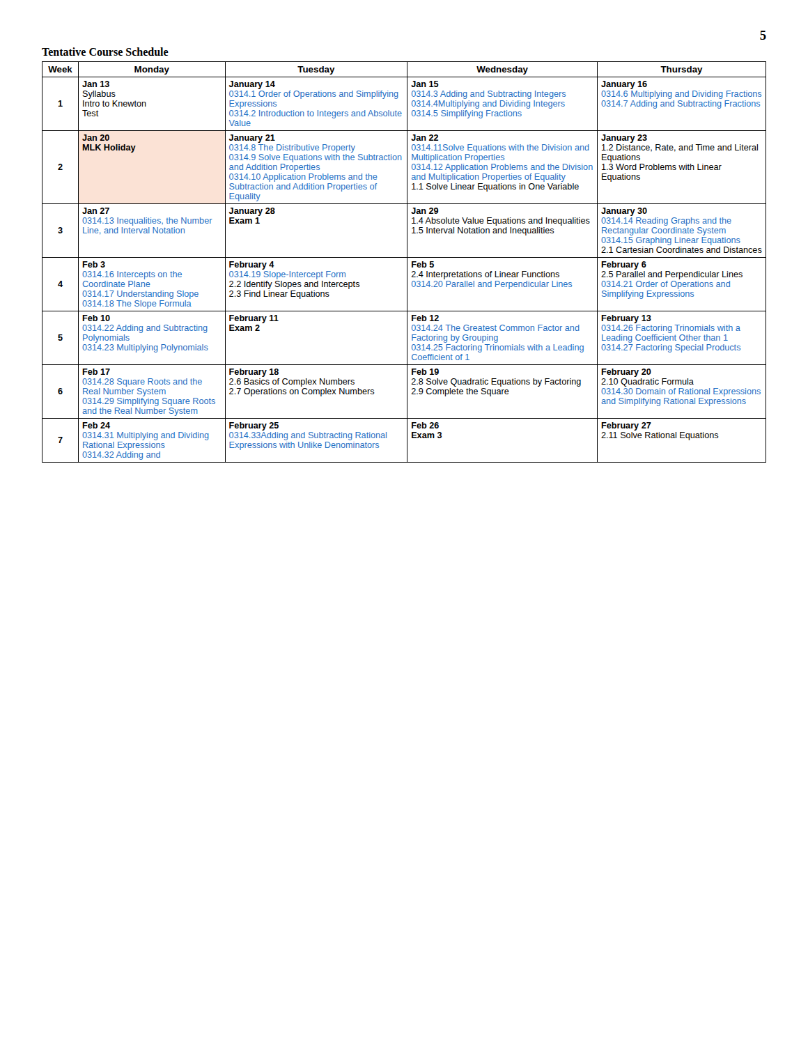5
Tentative Course Schedule
| Week | Monday | Tuesday | Wednesday | Thursday |
| --- | --- | --- | --- | --- |
| 1 | Jan 13 Syllabus Intro to Knewton Test | January 14 0314.1 Order of Operations and Simplifying Expressions 0314.2 Introduction to Integers and Absolute Value | Jan 15 0314.3 Adding and Subtracting Integers 0314.4Multiplying and Dividing Integers 0314.5 Simplifying Fractions | January 16 0314.6 Multiplying and Dividing Fractions 0314.7 Adding and Subtracting Fractions |
| 2 | Jan 20 MLK Holiday | January 21 0314.8 The Distributive Property 0314.9 Solve Equations with the Subtraction and Addition Properties 0314.10 Application Problems and the Subtraction and Addition Properties of Equality | Jan 22 0314.11Solve Equations with the Division and Multiplication Properties 0314.12 Application Problems and the Division and Multiplication Properties of Equality 1.1 Solve Linear Equations in One Variable | January 23 1.2 Distance, Rate, and Time and Literal Equations 1.3 Word Problems with Linear Equations |
| 3 | Jan 27 0314.13 Inequalities, the Number Line, and Interval Notation | January 28 Exam 1 | Jan 29 1.4 Absolute Value Equations and Inequalities 1.5 Interval Notation and Inequalities | January 30 0314.14 Reading Graphs and the Rectangular Coordinate System 0314.15 Graphing Linear Equations 2.1 Cartesian Coordinates and Distances |
| 4 | Feb 3 0314.16 Intercepts on the Coordinate Plane 0314.17 Understanding Slope 0314.18 The Slope Formula | February 4 0314.19 Slope-Intercept Form 2.2 Identify Slopes and Intercepts 2.3 Find Linear Equations | Feb 5 2.4 Interpretations of Linear Functions 0314.20 Parallel and Perpendicular Lines | February 6 2.5 Parallel and Perpendicular Lines 0314.21 Order of Operations and Simplifying Expressions |
| 5 | Feb 10 0314.22 Adding and Subtracting Polynomials 0314.23 Multiplying Polynomials | February 11 Exam 2 | Feb 12 0314.24 The Greatest Common Factor and Factoring by Grouping 0314.25 Factoring Trinomials with a Leading Coefficient of 1 | February 13 0314.26 Factoring Trinomials with a Leading Coefficient Other than 1 0314.27 Factoring Special Products |
| 6 | Feb 17 0314.28 Square Roots and the Real Number System 0314.29 Simplifying Square Roots and the Real Number System | February 18 2.6 Basics of Complex Numbers 2.7 Operations on Complex Numbers | Feb 19 2.8 Solve Quadratic Equations by Factoring 2.9 Complete the Square | February 20 2.10 Quadratic Formula 0314.30 Domain of Rational Expressions and Simplifying Rational Expressions |
| 7 | Feb 24 0314.31 Multiplying and Dividing Rational Expressions 0314.32 Adding and | February 25 0314.33Adding and Subtracting Rational Expressions with Unlike Denominators | Feb 26 Exam 3 | February 27 2.11 Solve Rational Equations |